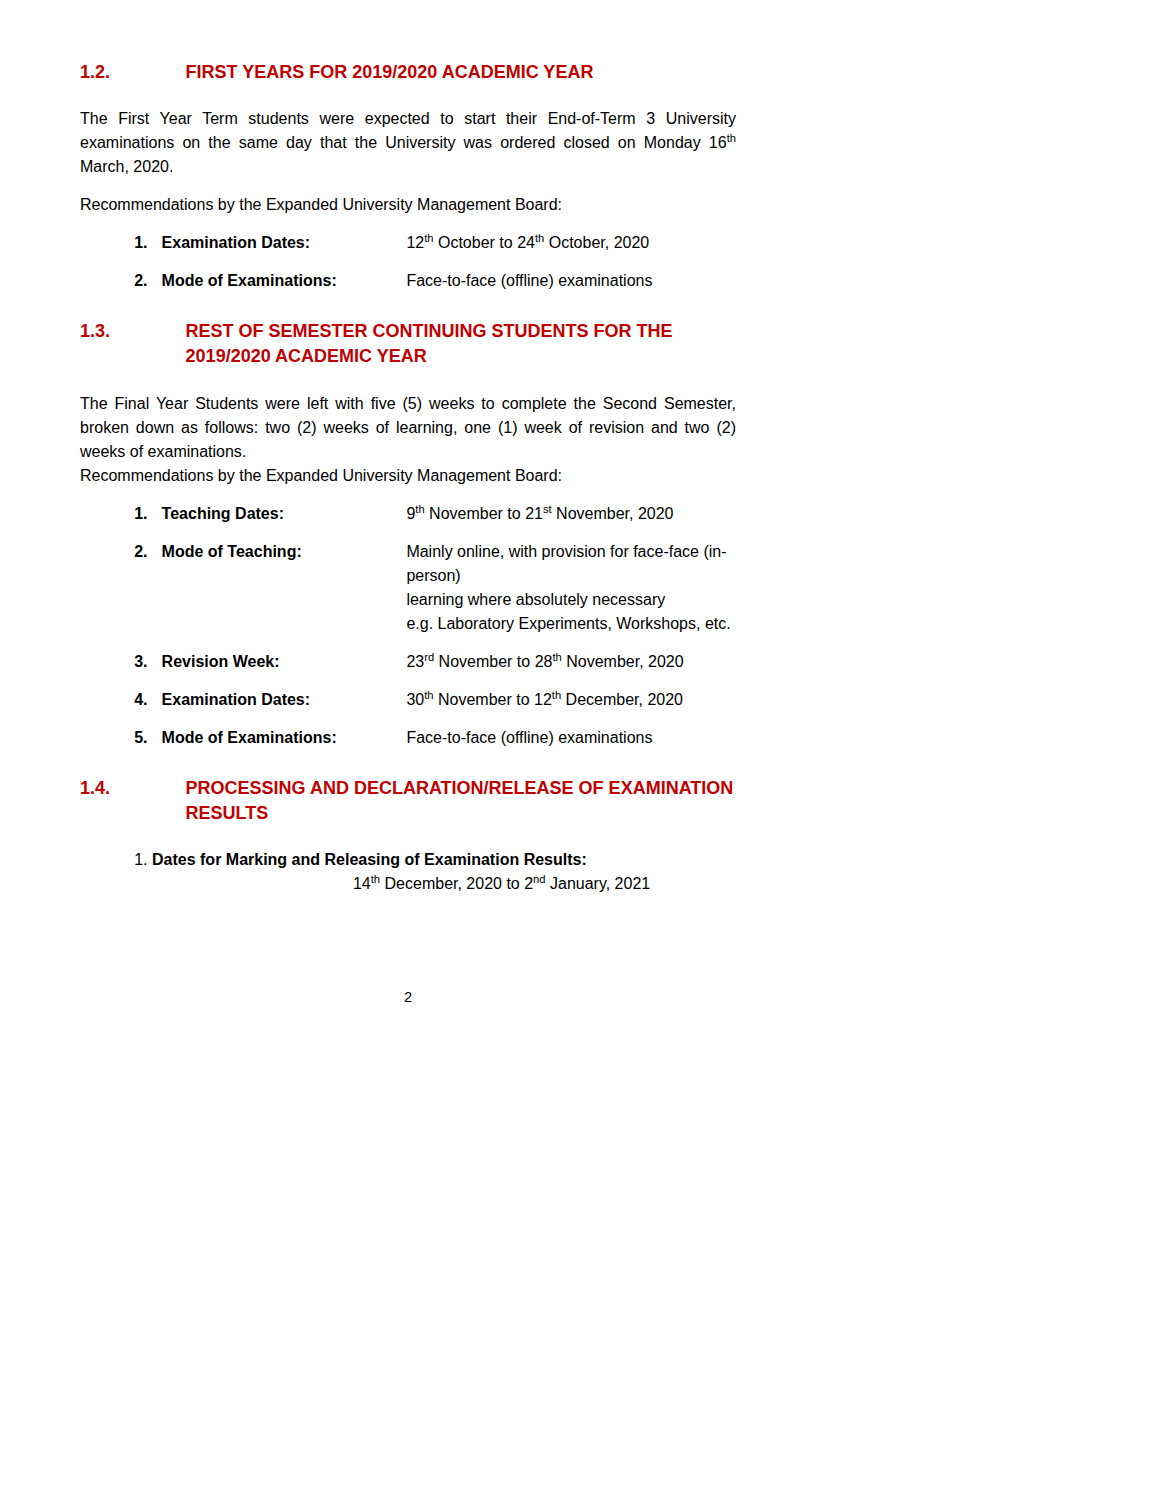1.2. FIRST YEARS FOR 2019/2020 ACADEMIC YEAR
The First Year Term students were expected to start their End-of-Term 3 University examinations on the same day that the University was ordered closed on Monday 16th March, 2020.
Recommendations by the Expanded University Management Board:
Examination Dates: 12th October to 24th October, 2020
Mode of Examinations: Face-to-face (offline) examinations
1.3. REST OF SEMESTER CONTINUING STUDENTS FOR THE 2019/2020 ACADEMIC YEAR
The Final Year Students were left with five (5) weeks to complete the Second Semester, broken down as follows: two (2) weeks of learning, one (1) week of revision and two (2) weeks of examinations.
Recommendations by the Expanded University Management Board:
Teaching Dates: 9th November to 21st November, 2020
Mode of Teaching: Mainly online, with provision for face-face (in-person) learning where absolutely necessary e.g. Laboratory Experiments, Workshops, etc.
Revision Week: 23rd November to 28th November, 2020
Examination Dates: 30th November to 12th December, 2020
Mode of Examinations: Face-to-face (offline) examinations
1.4. PROCESSING AND DECLARATION/RELEASE OF EXAMINATION RESULTS
Dates for Marking and Releasing of Examination Results:
14th December, 2020 to 2nd January, 2021
2